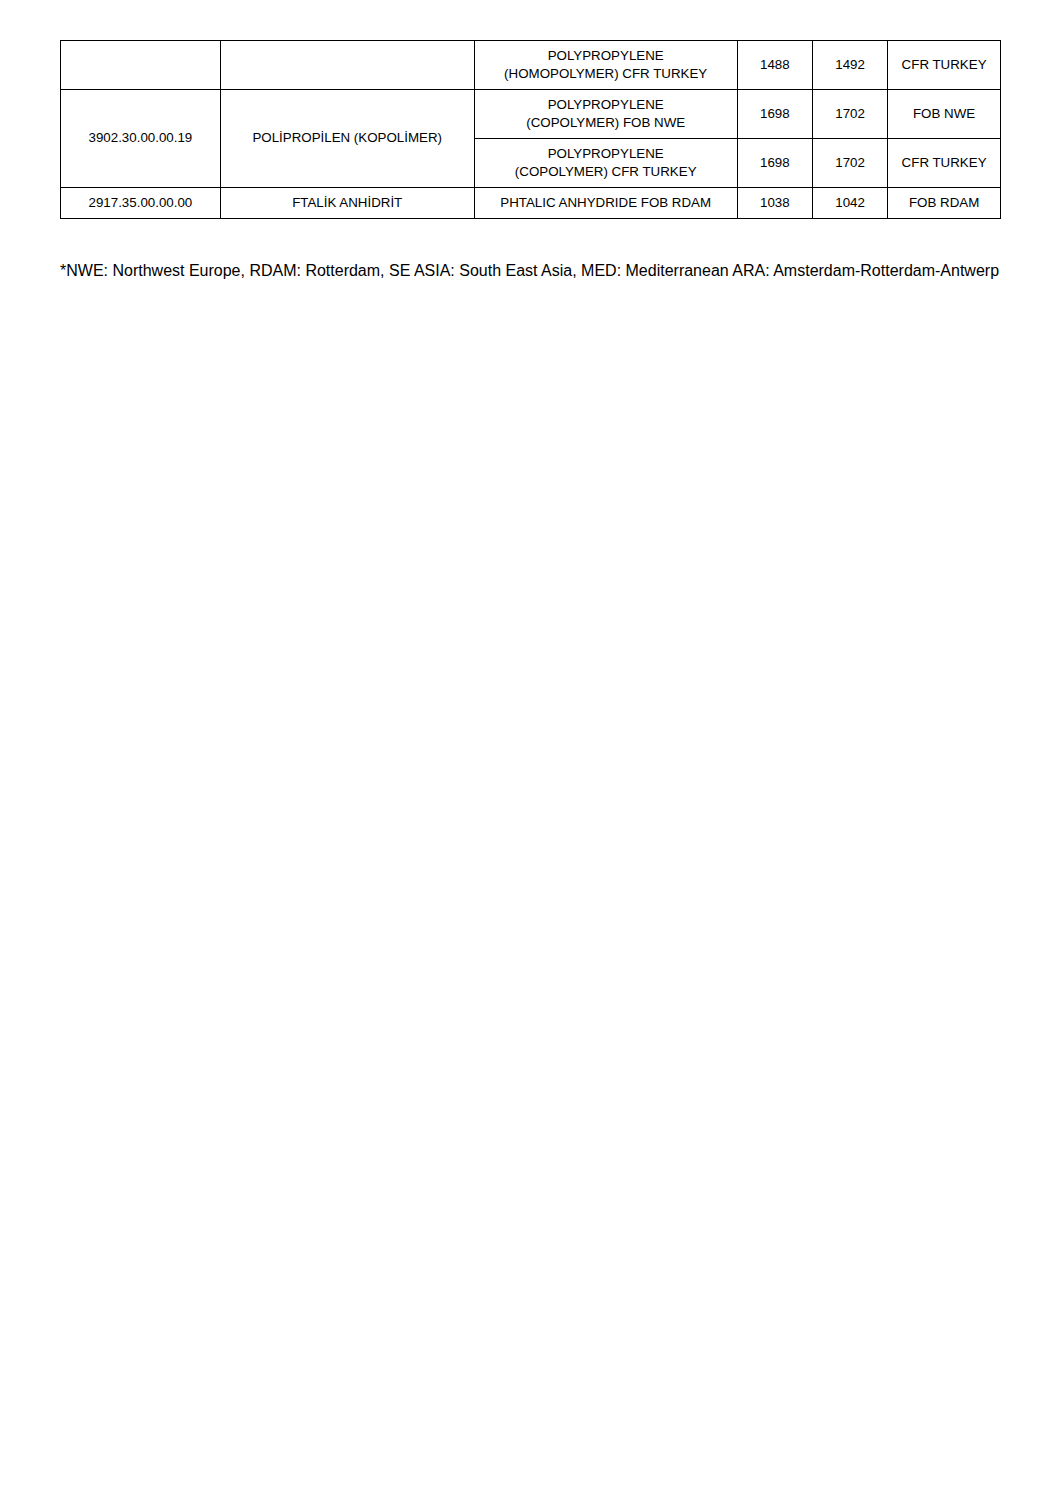| | | POLYPROPYLENE (HOMOPOLYMER) CFR TURKEY | 1488 | 1492 | CFR TURKEY |
| 3902.30.00.00.19 | POLİPROPİLEN (KOPOLİMER) | POLYPROPYLENE (COPOLYMER) FOB NWE | 1698 | 1702 | FOB NWE |
| POLYPROPYLENE (COPOLYMER) CFR TURKEY | 1698 | 1702 | CFR TURKEY |
| 2917.35.00.00.00 | FTALİK ANHİDRİT | PHTALIC ANHYDRIDE FOB RDAM | 1038 | 1042 | FOB RDAM |
*NWE: Northwest Europe, RDAM: Rotterdam, SE ASIA: South East Asia, MED: Mediterranean ARA: Amsterdam-Rotterdam-Antwerp